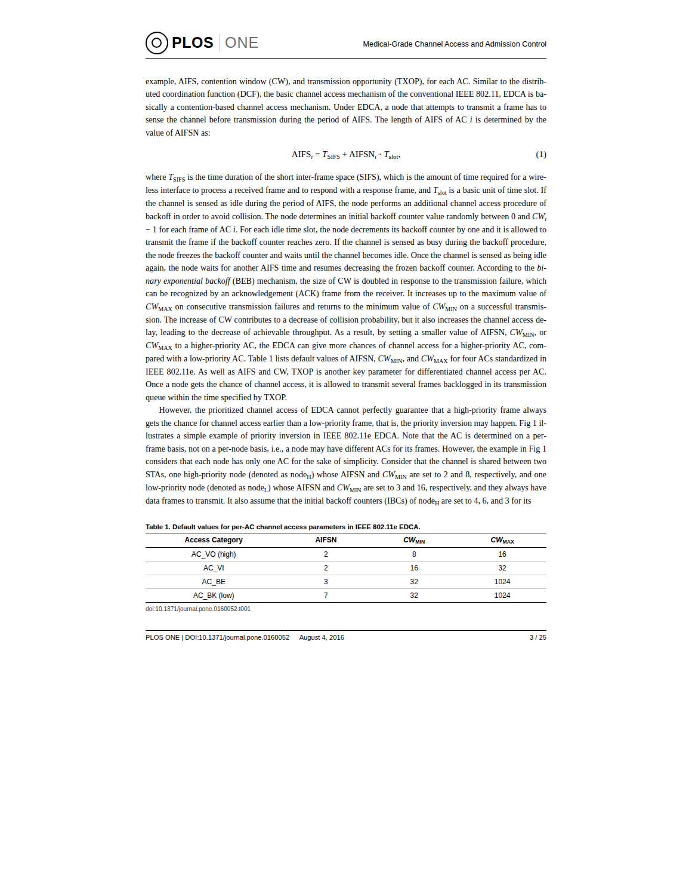PLOS ONE
Medical-Grade Channel Access and Admission Control
example, AIFS, contention window (CW), and transmission opportunity (TXOP), for each AC. Similar to the distributed coordination function (DCF), the basic channel access mechanism of the conventional IEEE 802.11, EDCA is basically a contention-based channel access mechanism. Under EDCA, a node that attempts to transmit a frame has to sense the channel before transmission during the period of AIFS. The length of AIFS of AC i is determined by the value of AIFSN as:
AIFSi = TSIFS + AIFSNi · Tslot, (1)
where TSIFS is the time duration of the short inter-frame space (SIFS), which is the amount of time required for a wireless interface to process a received frame and to respond with a response frame, and Tslot is a basic unit of time slot. If the channel is sensed as idle during the period of AIFS, the node performs an additional channel access procedure of backoff in order to avoid collision. The node determines an initial backoff counter value randomly between 0 and CWi − 1 for each frame of AC i. For each idle time slot, the node decrements its backoff counter by one and it is allowed to transmit the frame if the backoff counter reaches zero. If the channel is sensed as busy during the backoff procedure, the node freezes the backoff counter and waits until the channel becomes idle. Once the channel is sensed as being idle again, the node waits for another AIFS time and resumes decreasing the frozen backoff counter. According to the binary exponential backoff (BEB) mechanism, the size of CW is doubled in response to the transmission failure, which can be recognized by an acknowledgement (ACK) frame from the receiver. It increases up to the maximum value of CWMAX on consecutive transmission failures and returns to the minimum value of CWMIN on a successful transmission. The increase of CW contributes to a decrease of collision probability, but it also increases the channel access delay, leading to the decrease of achievable throughput. As a result, by setting a smaller value of AIFSN, CWMIN, or CWMAX to a higher-priority AC, the EDCA can give more chances of channel access for a higher-priority AC, compared with a low-priority AC. Table 1 lists default values of AIFSN, CWMIN, and CWMAX for four ACs standardized in IEEE 802.11e. As well as AIFS and CW, TXOP is another key parameter for differentiated channel access per AC. Once a node gets the chance of channel access, it is allowed to transmit several frames backlogged in its transmission queue within the time specified by TXOP.
However, the prioritized channel access of EDCA cannot perfectly guarantee that a high-priority frame always gets the chance for channel access earlier than a low-priority frame, that is, the priority inversion may happen. Fig 1 illustrates a simple example of priority inversion in IEEE 802.11e EDCA. Note that the AC is determined on a per-frame basis, not on a per-node basis, i.e., a node may have different ACs for its frames. However, the example in Fig 1 considers that each node has only one AC for the sake of simplicity. Consider that the channel is shared between two STAs, one high-priority node (denoted as nodeH) whose AIFSN and CWMIN are set to 2 and 8, respectively, and one low-priority node (denoted as nodeL) whose AIFSN and CWMIN are set to 3 and 16, respectively, and they always have data frames to transmit. It also assume that the initial backoff counters (IBCs) of nodeH are set to 4, 6, and 3 for its
Table 1. Default values for per-AC channel access parameters in IEEE 802.11e EDCA.
| Access Category | AIFSN | CW MIN | CW MAX |
| --- | --- | --- | --- |
| AC_VO (high) | 2 | 8 | 16 |
| AC_VI | 2 | 16 | 32 |
| AC_BE | 3 | 32 | 1024 |
| AC_BK (low) | 7 | 32 | 1024 |
doi:10.1371/journal.pone.0160052.t001
PLOS ONE | DOI:10.1371/journal.pone.0160052 August 4, 2016
3 / 25